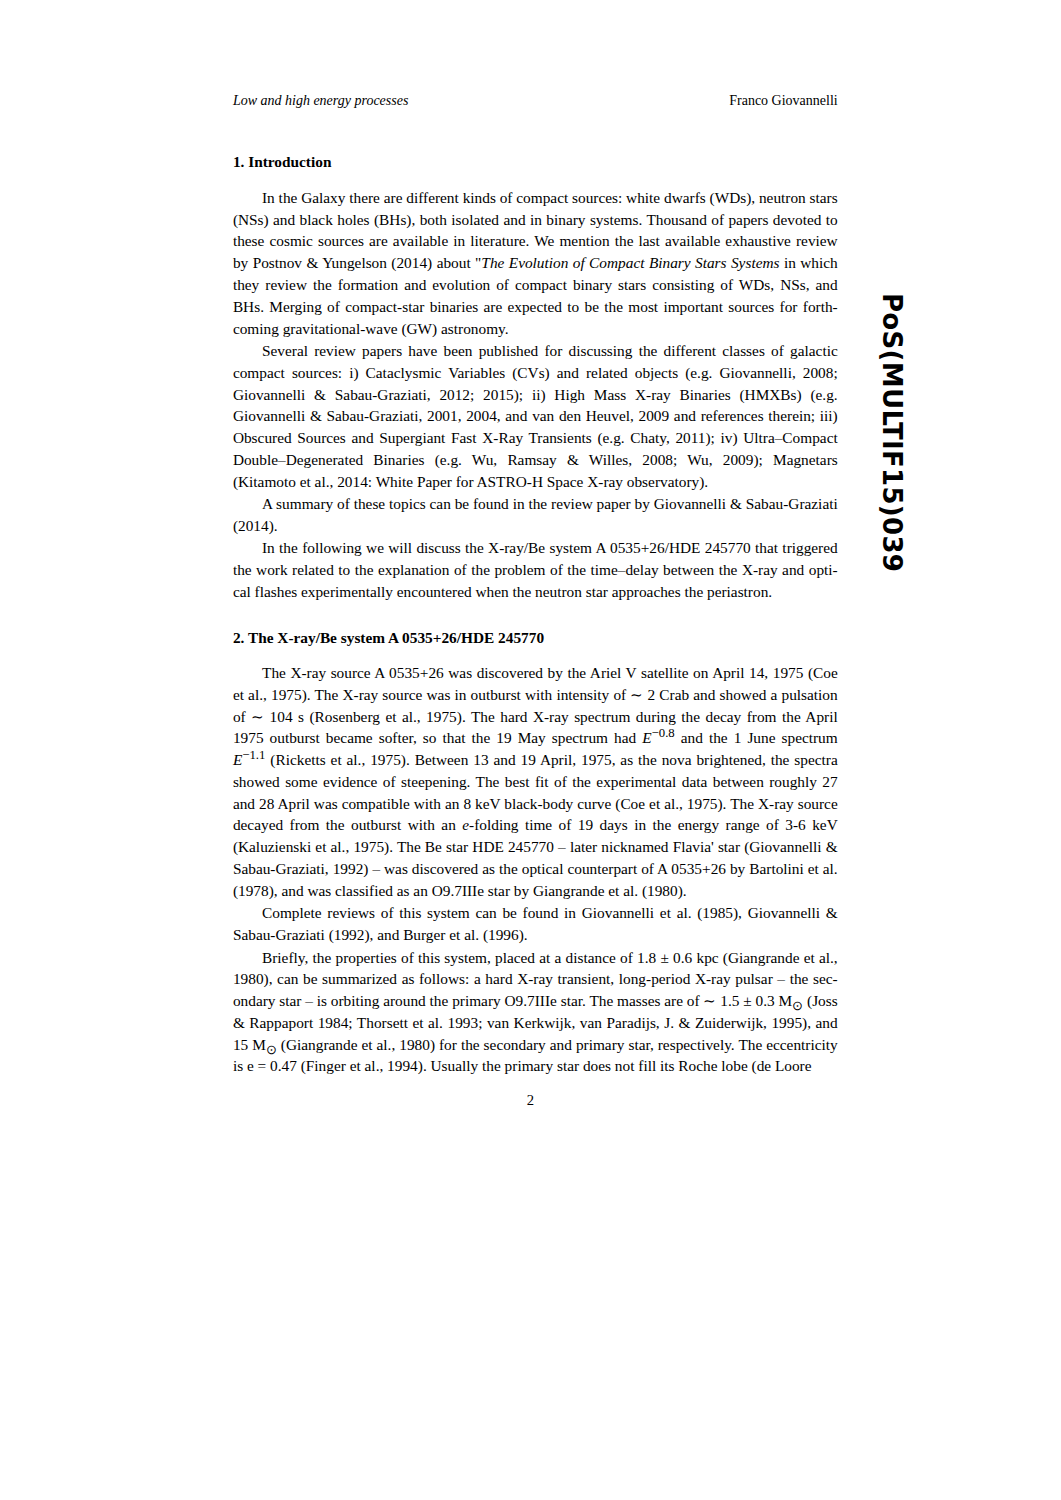Low and high energy processes Franco Giovannelli
PoS(MULTIF15)039
1. Introduction
In the Galaxy there are different kinds of compact sources: white dwarfs (WDs), neutron stars (NSs) and black holes (BHs), both isolated and in binary systems. Thousand of papers devoted to these cosmic sources are available in literature. We mention the last available exhaustive review by Postnov & Yungelson (2014) about "The Evolution of Compact Binary Stars Systems in which they review the formation and evolution of compact binary stars consisting of WDs, NSs, and BHs. Merging of compact-star binaries are expected to be the most important sources for forthcoming gravitational-wave (GW) astronomy.
Several review papers have been published for discussing the different classes of galactic compact sources: i) Cataclysmic Variables (CVs) and related objects (e.g. Giovannelli, 2008; Giovannelli & Sabau-Graziati, 2012; 2015); ii) High Mass X-ray Binaries (HMXBs) (e.g. Giovannelli & Sabau-Graziati, 2001, 2004, and van den Heuvel, 2009 and references therein; iii) Obscured Sources and Supergiant Fast X-Ray Transients (e.g. Chaty, 2011); iv) Ultra–Compact Double–Degenerated Binaries (e.g. Wu, Ramsay & Willes, 2008; Wu, 2009); Magnetars (Kitamoto et al., 2014: White Paper for ASTRO-H Space X-ray observatory).
A summary of these topics can be found in the review paper by Giovannelli & Sabau-Graziati (2014).
In the following we will discuss the X-ray/Be system A 0535+26/HDE 245770 that triggered the work related to the explanation of the problem of the time–delay between the X-ray and optical flashes experimentally encountered when the neutron star approaches the periastron.
2. The X-ray/Be system A 0535+26/HDE 245770
The X-ray source A 0535+26 was discovered by the Ariel V satellite on April 14, 1975 (Coe et al., 1975). The X-ray source was in outburst with intensity of ∼ 2 Crab and showed a pulsation of ∼ 104 s (Rosenberg et al., 1975). The hard X-ray spectrum during the decay from the April 1975 outburst became softer, so that the 19 May spectrum had E−0.8 and the 1 June spectrum E−1.1 (Ricketts et al., 1975). Between 13 and 19 April, 1975, as the nova brightened, the spectra showed some evidence of steepening. The best fit of the experimental data between roughly 27 and 28 April was compatible with an 8 keV black-body curve (Coe et al., 1975). The X-ray source decayed from the outburst with an e-folding time of 19 days in the energy range of 3-6 keV (Kaluzienski et al., 1975). The Be star HDE 245770 – later nicknamed Flavia' star (Giovannelli & Sabau-Graziati, 1992) – was discovered as the optical counterpart of A 0535+26 by Bartolini et al. (1978), and was classified as an O9.7IIIe star by Giangrande et al. (1980).
Complete reviews of this system can be found in Giovannelli et al. (1985), Giovannelli & Sabau-Graziati (1992), and Burger et al. (1996).
Briefly, the properties of this system, placed at a distance of 1.8 ± 0.6 kpc (Giangrande et al., 1980), can be summarized as follows: a hard X-ray transient, long-period X-ray pulsar – the secondary star – is orbiting around the primary O9.7IIIe star. The masses are of ∼ 1.5 ± 0.3 M⊙ (Joss & Rappaport 1984; Thorsett et al. 1993; van Kerkwijk, van Paradijs, J. & Zuiderwijk, 1995), and 15 M⊙ (Giangrande et al., 1980) for the secondary and primary star, respectively. The eccentricity is e = 0.47 (Finger et al., 1994). Usually the primary star does not fill its Roche lobe (de Loore
2